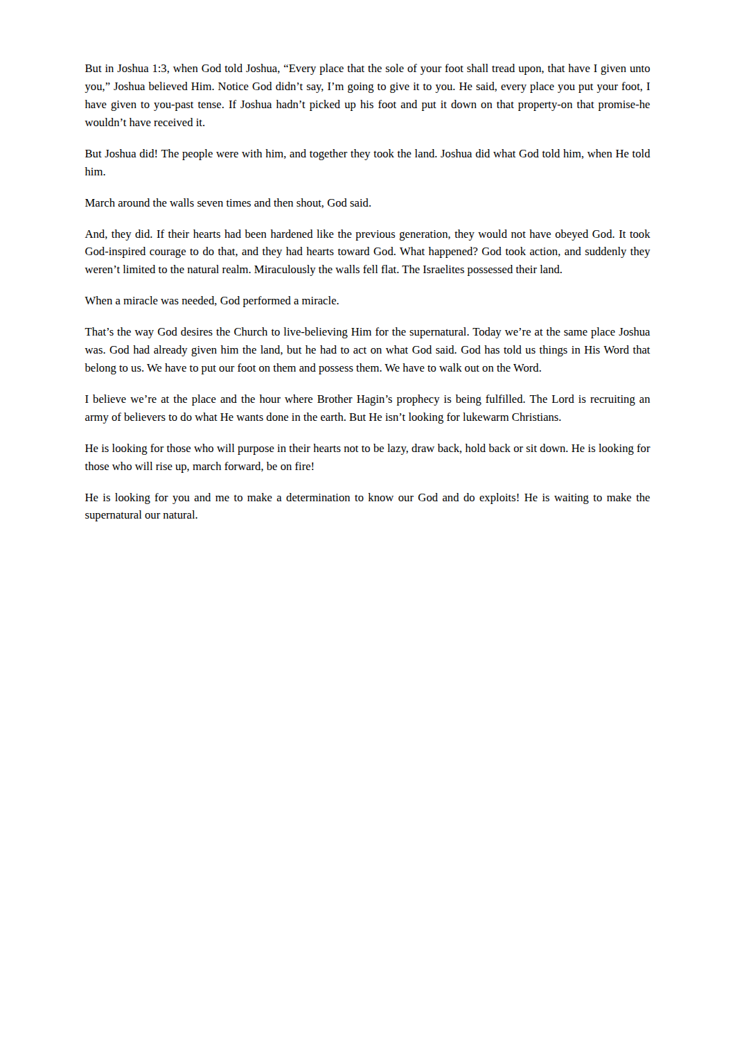But in Joshua 1:3, when God told Joshua, “Every place that the sole of your foot shall tread upon, that have I given unto you,” Joshua believed Him. Notice God didn’t say, I’m going to give it to you. He said, every place you put your foot, I have given to you-past tense. If Joshua hadn’t picked up his foot and put it down on that property-on that promise-he wouldn’t have received it.
But Joshua did! The people were with him, and together they took the land. Joshua did what God told him, when He told him.
March around the walls seven times and then shout, God said.
And, they did. If their hearts had been hardened like the previous generation, they would not have obeyed God. It took God-inspired courage to do that, and they had hearts toward God. What happened? God took action, and suddenly they weren’t limited to the natural realm. Miraculously the walls fell flat. The Israelites possessed their land.
When a miracle was needed, God performed a miracle.
That’s the way God desires the Church to live-believing Him for the supernatural. Today we’re at the same place Joshua was. God had already given him the land, but he had to act on what God said. God has told us things in His Word that belong to us. We have to put our foot on them and possess them. We have to walk out on the Word.
I believe we’re at the place and the hour where Brother Hagin’s prophecy is being fulfilled. The Lord is recruiting an army of believers to do what He wants done in the earth. But He isn’t looking for lukewarm Christians.
He is looking for those who will purpose in their hearts not to be lazy, draw back, hold back or sit down. He is looking for those who will rise up, march forward, be on fire!
He is looking for you and me to make a determination to know our God and do exploits! He is waiting to make the supernatural our natural.